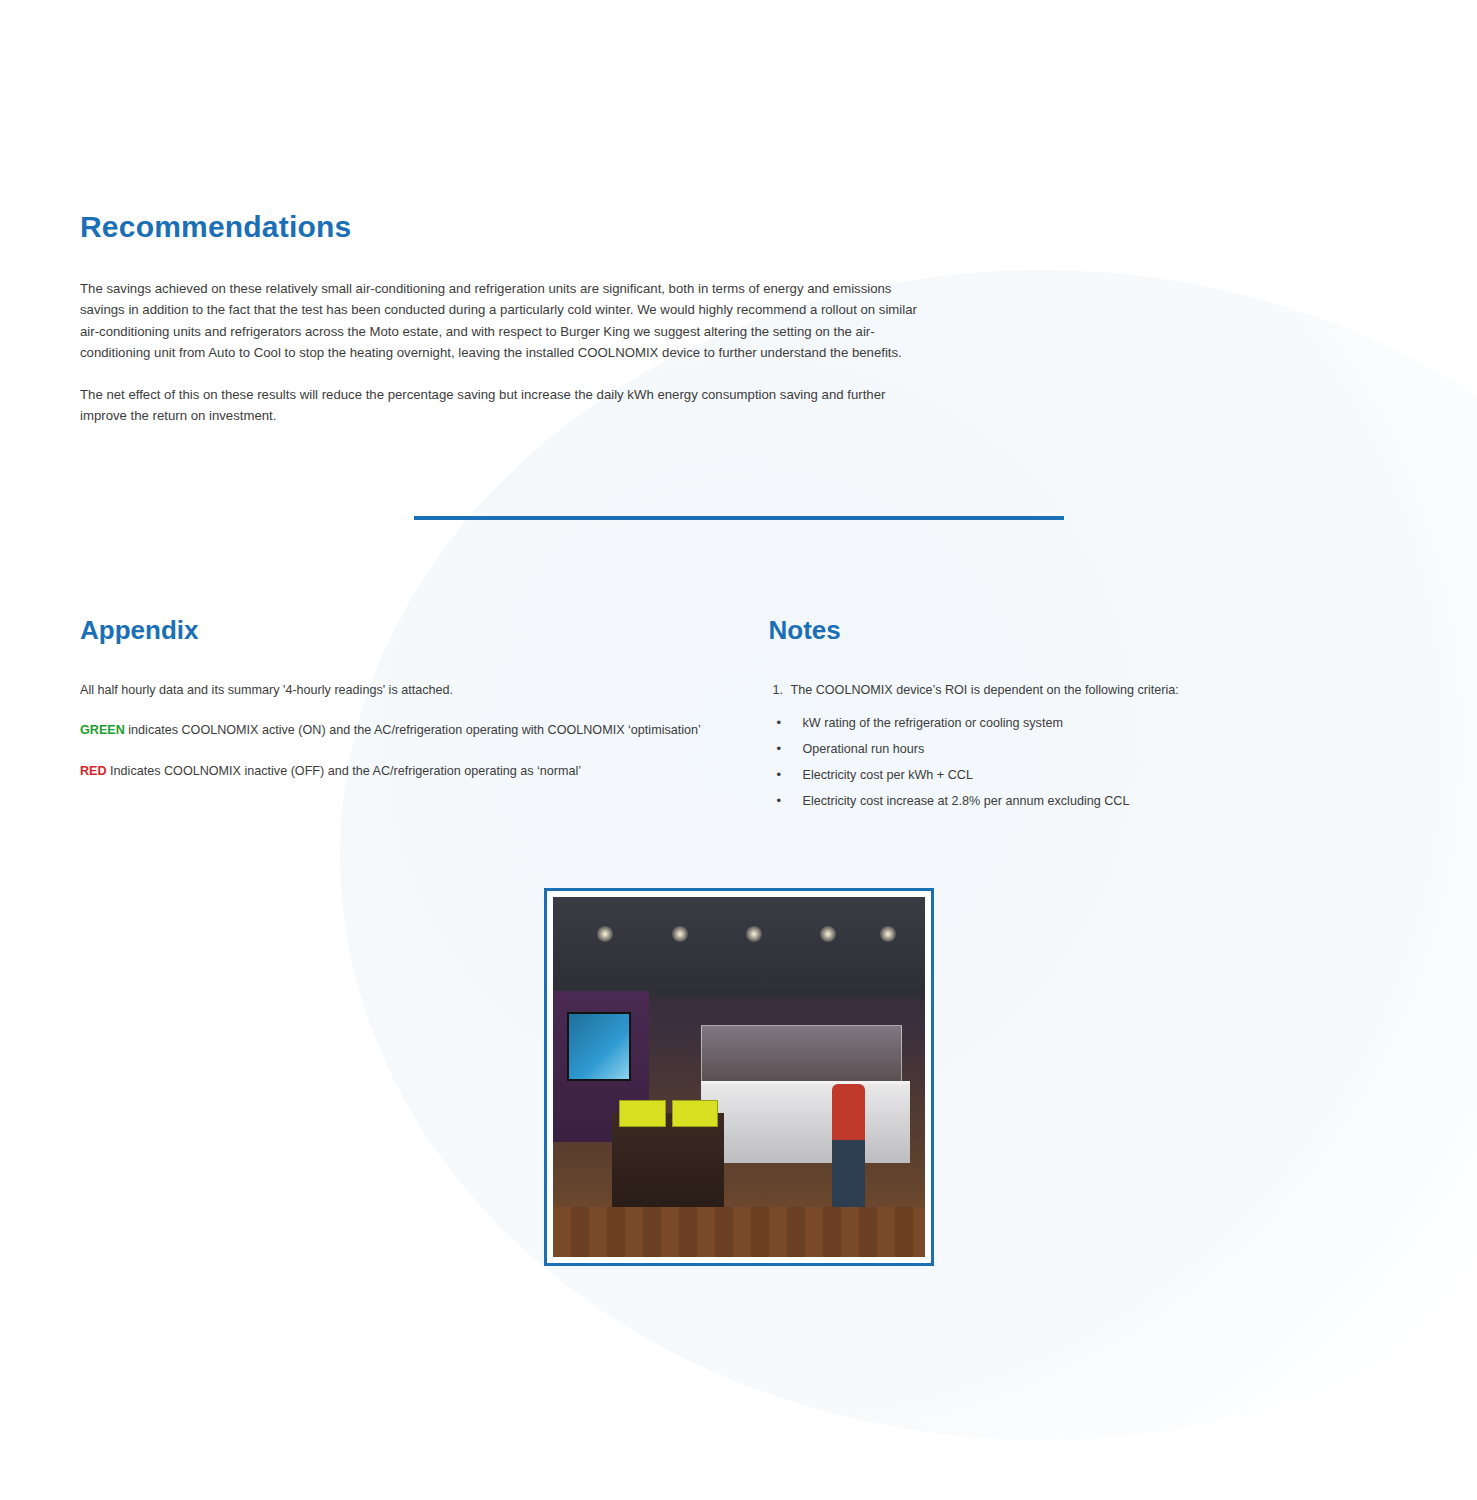Recommendations
The savings achieved on these relatively small air-conditioning and refrigeration units are significant, both in terms of energy and emissions savings in addition to the fact that the test has been conducted during a particularly cold winter. We would highly recommend a rollout on similar air-conditioning units and refrigerators across the Moto estate, and with respect to Burger King we suggest altering the setting on the air-conditioning unit from Auto to Cool to stop the heating overnight, leaving the installed COOLNOMIX device to further understand the benefits.
The net effect of this on these results will reduce the percentage saving but increase the daily kWh energy consumption saving and further improve the return on investment.
Appendix
All half hourly data and its summary '4-hourly readings' is attached.
GREEN indicates COOLNOMIX active (ON) and the AC/refrigeration operating with COOLNOMIX ‘optimisation’
RED Indicates COOLNOMIX inactive (OFF) and the AC/refrigeration operating as ‘normal’
Notes
The COOLNOMIX device’s ROI is dependent on the following criteria:
kW rating of the refrigeration or cooling system
Operational run hours
Electricity cost per kWh + CCL
Electricity cost increase at 2.8% per annum excluding CCL